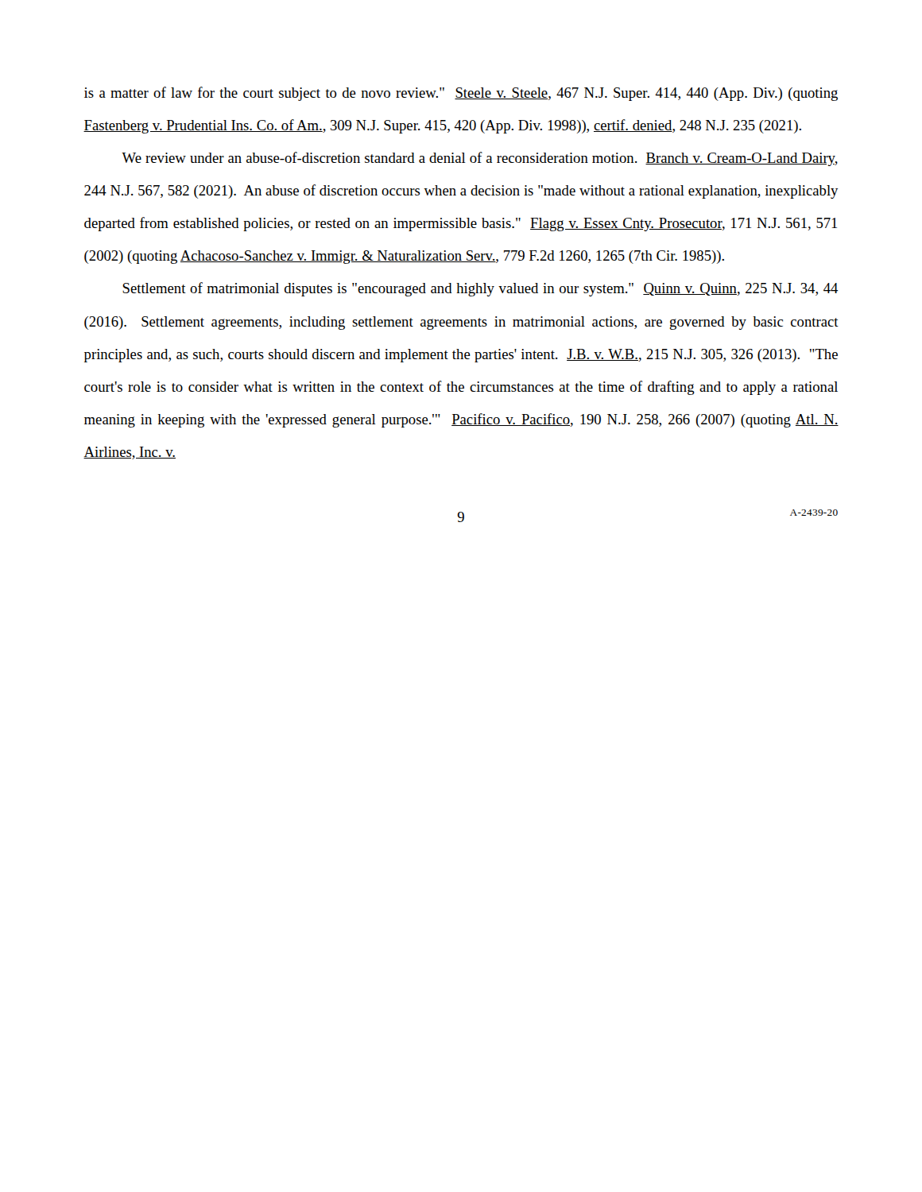is a matter of law for the court subject to de novo review." Steele v. Steele, 467 N.J. Super. 414, 440 (App. Div.) (quoting Fastenberg v. Prudential Ins. Co. of Am., 309 N.J. Super. 415, 420 (App. Div. 1998)), certif. denied, 248 N.J. 235 (2021).
We review under an abuse-of-discretion standard a denial of a reconsideration motion. Branch v. Cream-O-Land Dairy, 244 N.J. 567, 582 (2021). An abuse of discretion occurs when a decision is "made without a rational explanation, inexplicably departed from established policies, or rested on an impermissible basis." Flagg v. Essex Cnty. Prosecutor, 171 N.J. 561, 571 (2002) (quoting Achacoso-Sanchez v. Immigr. & Naturalization Serv., 779 F.2d 1260, 1265 (7th Cir. 1985)).
Settlement of matrimonial disputes is "encouraged and highly valued in our system." Quinn v. Quinn, 225 N.J. 34, 44 (2016). Settlement agreements, including settlement agreements in matrimonial actions, are governed by basic contract principles and, as such, courts should discern and implement the parties' intent. J.B. v. W.B., 215 N.J. 305, 326 (2013). "The court's role is to consider what is written in the context of the circumstances at the time of drafting and to apply a rational meaning in keeping with the 'expressed general purpose.'" Pacifico v. Pacifico, 190 N.J. 258, 266 (2007) (quoting Atl. N. Airlines, Inc. v.
9
A-2439-20